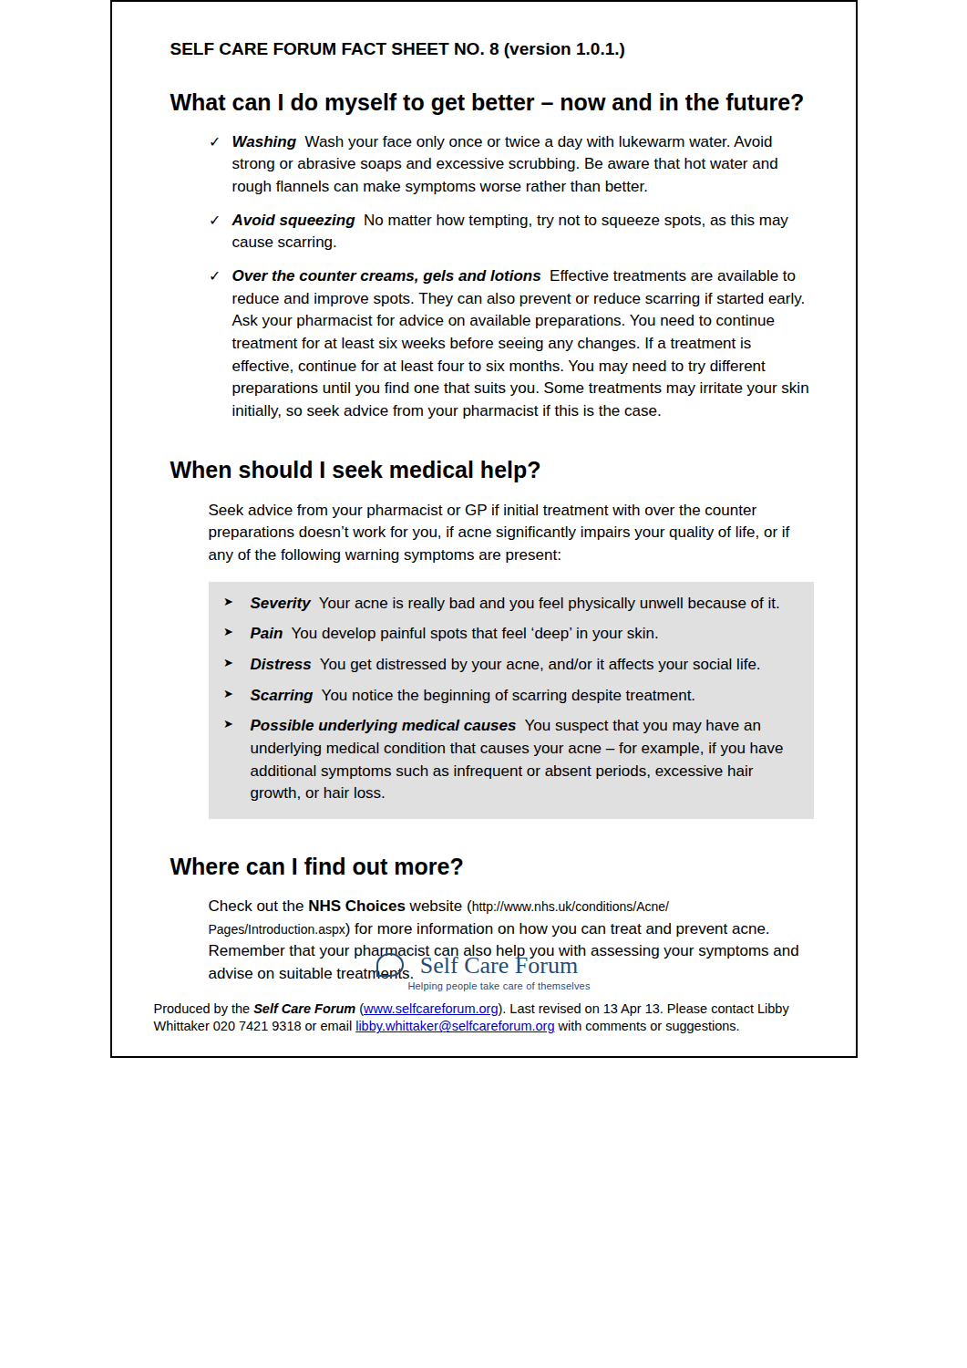SELF CARE FORUM FACT SHEET NO. 8 (version 1.0.1.)
What can I do myself to get better – now and in the future?
Washing Wash your face only once or twice a day with lukewarm water. Avoid strong or abrasive soaps and excessive scrubbing. Be aware that hot water and rough flannels can make symptoms worse rather than better.
Avoid squeezing No matter how tempting, try not to squeeze spots, as this may cause scarring.
Over the counter creams, gels and lotions Effective treatments are available to reduce and improve spots. They can also prevent or reduce scarring if started early. Ask your pharmacist for advice on available preparations. You need to continue treatment for at least six weeks before seeing any changes. If a treatment is effective, continue for at least four to six months. You may need to try different preparations until you find one that suits you. Some treatments may irritate your skin initially, so seek advice from your pharmacist if this is the case.
When should I seek medical help?
Seek advice from your pharmacist or GP if initial treatment with over the counter preparations doesn’t work for you, if acne significantly impairs your quality of life, or if any of the following warning symptoms are present:
Severity Your acne is really bad and you feel physically unwell because of it.
Pain You develop painful spots that feel ‘deep’ in your skin.
Distress You get distressed by your acne, and/or it affects your social life.
Scarring You notice the beginning of scarring despite treatment.
Possible underlying medical causes You suspect that you may have an underlying medical condition that causes your acne – for example, if you have additional symptoms such as infrequent or absent periods, excessive hair growth, or hair loss.
Where can I find out more?
Check out the NHS Choices website (http://www.nhs.uk/conditions/Acne/ Pages/Introduction.aspx) for more information on how you can treat and prevent acne. Remember that your pharmacist can also help you with assessing your symptoms and advise on suitable treatments.
Self Care Forum Helping people take care of themselves
Produced by the Self Care Forum (www.selfcareforum.org). Last revised on 13 Apr 13. Please contact Libby Whittaker 020 7421 9318 or email libby.whittaker@selfcareforum.org with comments or suggestions.